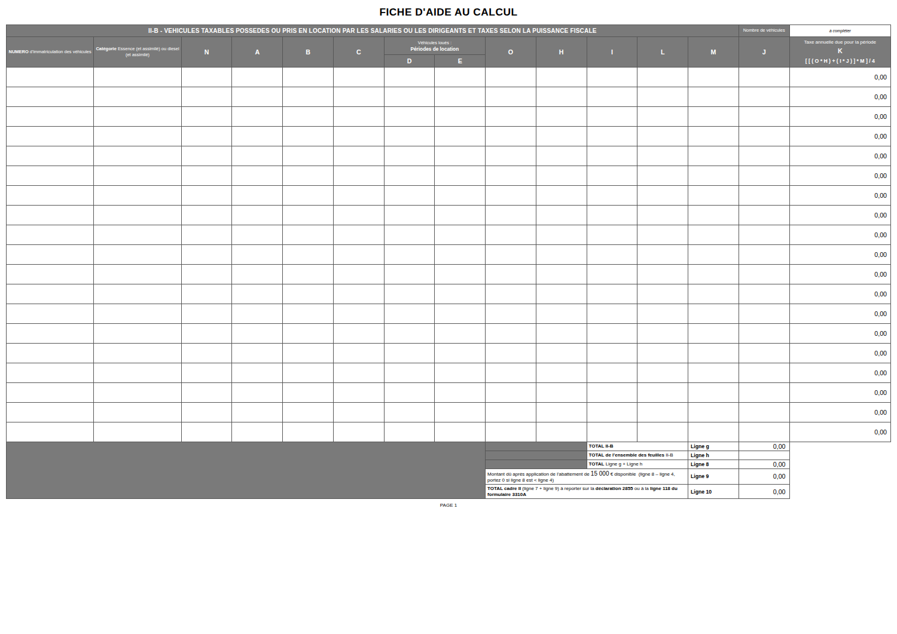FICHE D'AIDE AU CALCUL
| II-B - VEHICULES TAXABLES POSSEDES OU PRIS EN LOCATION PAR LES SALARIES OU LES DIRIGEANTS ET TAXES SELON LA PUISSANCE FISCALE | Nombre de véhicules | à compléter |
| NUMERO d'immatriculation des véhicules | Catégorie Essence (et assimilé) ou diesel (et assimilé) | N | A | B | C | Véhicules loués : Périodes de location | O | H | I | L | M | J | Taxe annuelle due pour la période K [ [ ( O * H ) + ( I * J ) ] * M ] / 4 |
| D | E |
| | | | | | | | | | | | | | | 0,00 |
| | | | | | | | | | | | | | | 0,00 |
| | | | | | | | | | | | | | | 0,00 |
| | | | | | | | | | | | | | | 0,00 |
| | | | | | | | | | | | | | | 0,00 |
| | | | | | | | | | | | | | | 0,00 |
| | | | | | | | | | | | | | | 0,00 |
| | | | | | | | | | | | | | | 0,00 |
| | | | | | | | | | | | | | | 0,00 |
| | | | | | | | | | | | | | | 0,00 |
| | | | | | | | | | | | | | | 0,00 |
| | | | | | | | | | | | | | | 0,00 |
| | | | | | | | | | | | | | | 0,00 |
| | | | | | | | | | | | | | | 0,00 |
| | | | | | | | | | | | | | | 0,00 |
| | | | | | | | | | | | | | | 0,00 |
| | | | | | | | | | | | | | | 0,00 |
| | | | | | | | | | | | | | | 0,00 |
| | | | | | | | | | | | | | | 0,00 |
| | | TOTAL II-B | Ligne g | 0,00 |
| | TOTAL de l'ensemble des feuilles II-B | Ligne h | |
| | TOTAL Ligne g + Ligne h | Ligne 8 | 0,00 |
| Montant dû après application de l'abattement de 15 000 € disponible (ligne 8 – ligne 4, portez 0 si ligne 8 est < ligne 4) | Ligne 9 | 0,00 |
| TOTAL cadre II (ligne 7 + ligne 9) à reporter sur la déclaration 2855 ou à la ligne 118 du formulaire 3310A | Ligne 10 | 0,00 |
PAGE 1